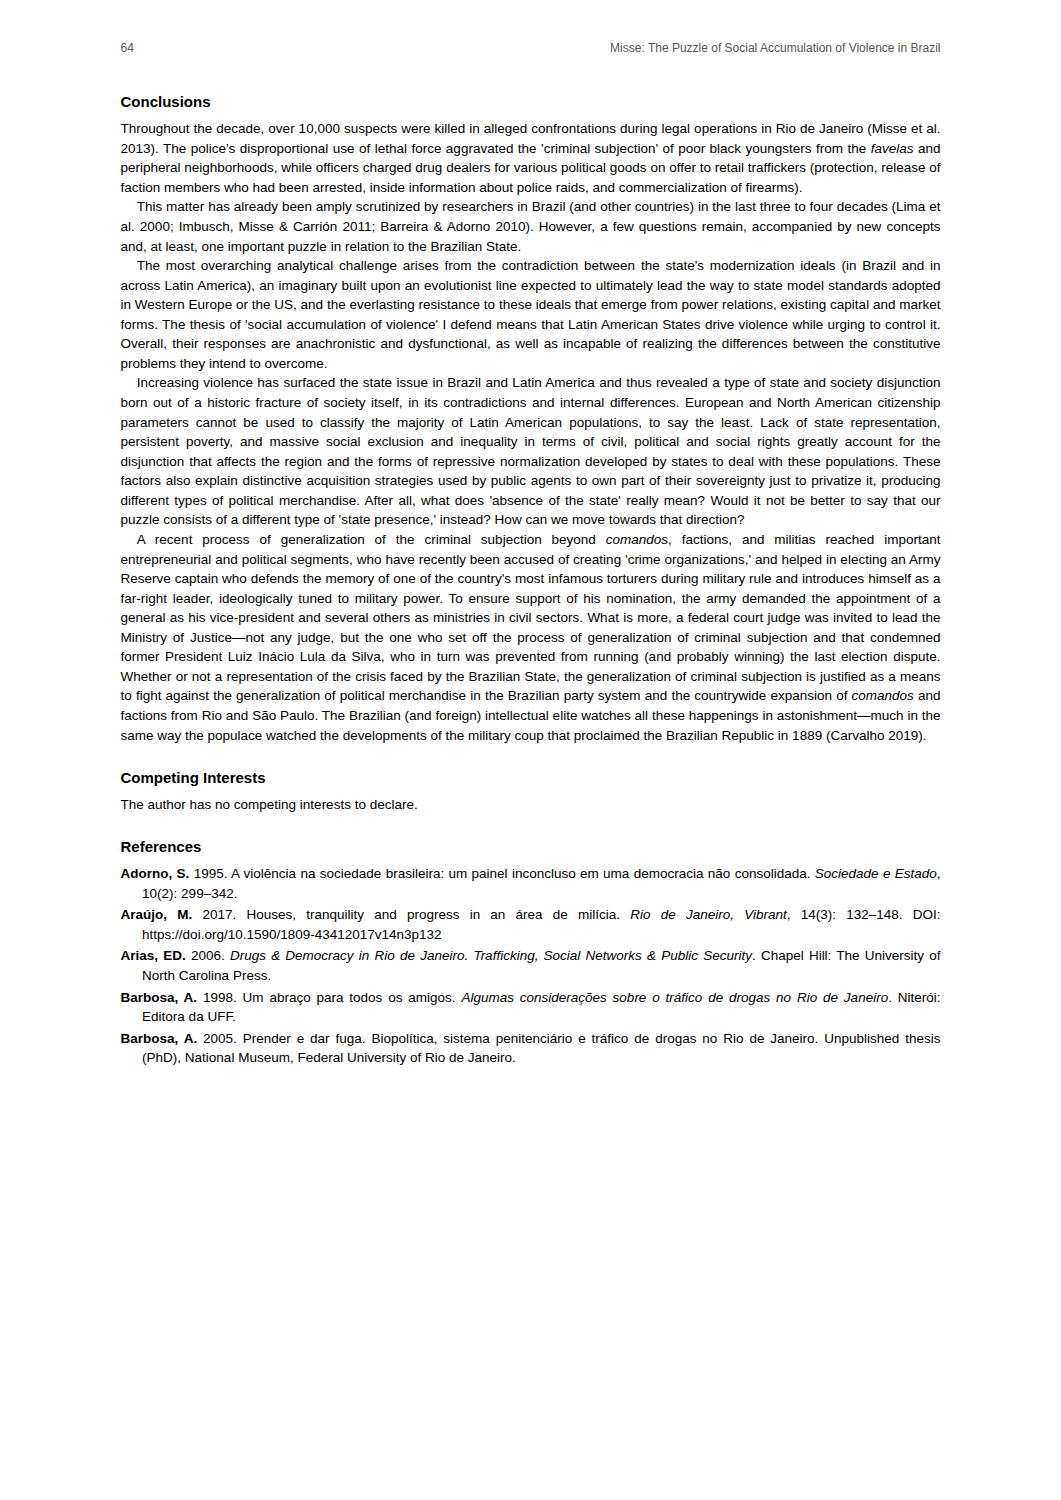64 Misse: The Puzzle of Social Accumulation of Violence in Brazil
Conclusions
Throughout the decade, over 10,000 suspects were killed in alleged confrontations during legal operations in Rio de Janeiro (Misse et al. 2013). The police's disproportional use of lethal force aggravated the 'criminal subjection' of poor black youngsters from the favelas and peripheral neighborhoods, while officers charged drug dealers for various political goods on offer to retail traffickers (protection, release of faction members who had been arrested, inside information about police raids, and commercialization of firearms).
This matter has already been amply scrutinized by researchers in Brazil (and other countries) in the last three to four decades (Lima et al. 2000; Imbusch, Misse & Carrión 2011; Barreira & Adorno 2010). However, a few questions remain, accompanied by new concepts and, at least, one important puzzle in relation to the Brazilian State.
The most overarching analytical challenge arises from the contradiction between the state's modernization ideals (in Brazil and in across Latin America), an imaginary built upon an evolutionist line expected to ultimately lead the way to state model standards adopted in Western Europe or the US, and the everlasting resistance to these ideals that emerge from power relations, existing capital and market forms. The thesis of 'social accumulation of violence' I defend means that Latin American States drive violence while urging to control it. Overall, their responses are anachronistic and dysfunctional, as well as incapable of realizing the differences between the constitutive problems they intend to overcome.
Increasing violence has surfaced the state issue in Brazil and Latin America and thus revealed a type of state and society disjunction born out of a historic fracture of society itself, in its contradictions and internal differences. European and North American citizenship parameters cannot be used to classify the majority of Latin American populations, to say the least. Lack of state representation, persistent poverty, and massive social exclusion and inequality in terms of civil, political and social rights greatly account for the disjunction that affects the region and the forms of repressive normalization developed by states to deal with these populations. These factors also explain distinctive acquisition strategies used by public agents to own part of their sovereignty just to privatize it, producing different types of political merchandise. After all, what does 'absence of the state' really mean? Would it not be better to say that our puzzle consists of a different type of 'state presence,' instead? How can we move towards that direction?
A recent process of generalization of the criminal subjection beyond comandos, factions, and militias reached important entrepreneurial and political segments, who have recently been accused of creating 'crime organizations,' and helped in electing an Army Reserve captain who defends the memory of one of the country's most infamous torturers during military rule and introduces himself as a far-right leader, ideologically tuned to military power. To ensure support of his nomination, the army demanded the appointment of a general as his vice-president and several others as ministries in civil sectors. What is more, a federal court judge was invited to lead the Ministry of Justice—not any judge, but the one who set off the process of generalization of criminal subjection and that condemned former President Luiz Inácio Lula da Silva, who in turn was prevented from running (and probably winning) the last election dispute. Whether or not a representation of the crisis faced by the Brazilian State, the generalization of criminal subjection is justified as a means to fight against the generalization of political merchandise in the Brazilian party system and the countrywide expansion of comandos and factions from Rio and São Paulo. The Brazilian (and foreign) intellectual elite watches all these happenings in astonishment—much in the same way the populace watched the developments of the military coup that proclaimed the Brazilian Republic in 1889 (Carvalho 2019).
Competing Interests
The author has no competing interests to declare.
References
Adorno, S. 1995. A violência na sociedade brasileira: um painel inconcluso em uma democracia não consolidada. Sociedade e Estado, 10(2): 299–342.
Araújo, M. 2017. Houses, tranquility and progress in an área de milícia. Rio de Janeiro, Vibrant, 14(3): 132–148. DOI: https://doi.org/10.1590/1809-43412017v14n3p132
Arias, ED. 2006. Drugs & Democracy in Rio de Janeiro. Trafficking, Social Networks & Public Security. Chapel Hill: The University of North Carolina Press.
Barbosa, A. 1998. Um abraço para todos os amigos. Algumas considerações sobre o tráfico de drogas no Rio de Janeiro. Niterói: Editora da UFF.
Barbosa, A. 2005. Prender e dar fuga. Biopolítica, sistema penitenciário e tráfico de drogas no Rio de Janeiro. Unpublished thesis (PhD), National Museum, Federal University of Rio de Janeiro.